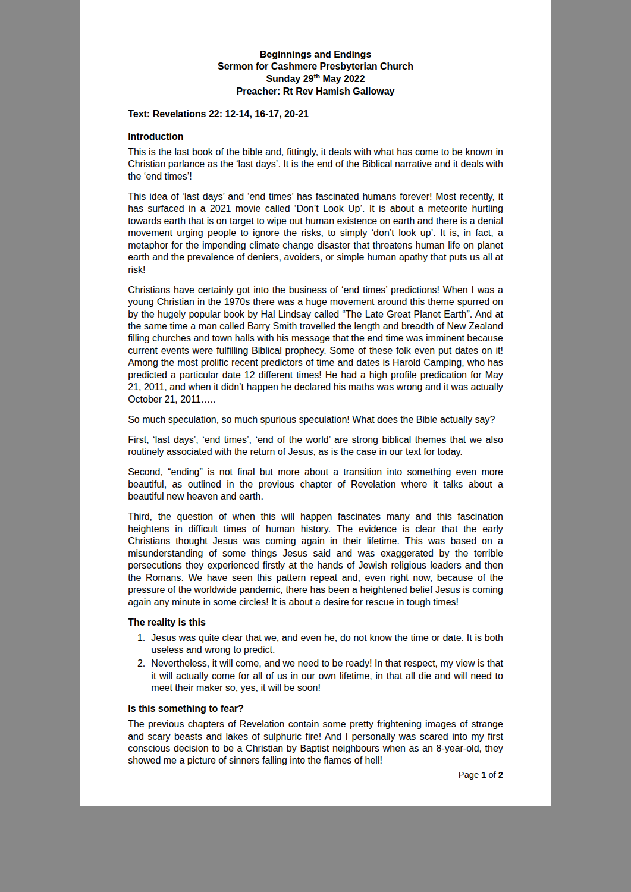Beginnings and Endings
Sermon for Cashmere Presbyterian Church
Sunday 29th May 2022
Preacher: Rt Rev Hamish Galloway
Text: Revelations 22: 12-14, 16-17, 20-21
Introduction
This is the last book of the bible and, fittingly, it deals with what has come to be known in Christian parlance as the ‘last days’. It is the end of the Biblical narrative and it deals with the ‘end times’!
This idea of ‘last days’ and ‘end times’ has fascinated humans forever! Most recently, it has surfaced in a 2021 movie called ‘Don’t Look Up’. It is about a meteorite hurtling towards earth that is on target to wipe out human existence on earth and there is a denial movement urging people to ignore the risks, to simply ‘don’t look up’. It is, in fact, a metaphor for the impending climate change disaster that threatens human life on planet earth and the prevalence of deniers, avoiders, or simple human apathy that puts us all at risk!
Christians have certainly got into the business of ‘end times’ predictions! When I was a young Christian in the 1970s there was a huge movement around this theme spurred on by the hugely popular book by Hal Lindsay called “The Late Great Planet Earth”. And at the same time a man called Barry Smith travelled the length and breadth of New Zealand filling churches and town halls with his message that the end time was imminent because current events were fulfilling Biblical prophecy. Some of these folk even put dates on it! Among the most prolific recent predictors of time and dates is Harold Camping, who has predicted a particular date 12 different times! He had a high profile predication for May 21, 2011, and when it didn’t happen he declared his maths was wrong and it was actually October 21, 2011…..
So much speculation, so much spurious speculation! What does the Bible actually say?
First, ‘last days’, ‘end times’, ‘end of the world’ are strong biblical themes that we also routinely associated with the return of Jesus, as is the case in our text for today.
Second, “ending” is not final but more about a transition into something even more beautiful, as outlined in the previous chapter of Revelation where it talks about a beautiful new heaven and earth.
Third, the question of when this will happen fascinates many and this fascination heightens in difficult times of human history. The evidence is clear that the early Christians thought Jesus was coming again in their lifetime. This was based on a misunderstanding of some things Jesus said and was exaggerated by the terrible persecutions they experienced firstly at the hands of Jewish religious leaders and then the Romans. We have seen this pattern repeat and, even right now, because of the pressure of the worldwide pandemic, there has been a heightened belief Jesus is coming again any minute in some circles! It is about a desire for rescue in tough times!
The reality is this
Jesus was quite clear that we, and even he, do not know the time or date. It is both useless and wrong to predict.
Nevertheless, it will come, and we need to be ready! In that respect, my view is that it will actually come for all of us in our own lifetime, in that all die and will need to meet their maker so, yes, it will be soon!
Is this something to fear?
The previous chapters of Revelation contain some pretty frightening images of strange and scary beasts and lakes of sulphuric fire! And I personally was scared into my first conscious decision to be a Christian by Baptist neighbours when as an 8-year-old, they showed me a picture of sinners falling into the flames of hell!
Page 1 of 2